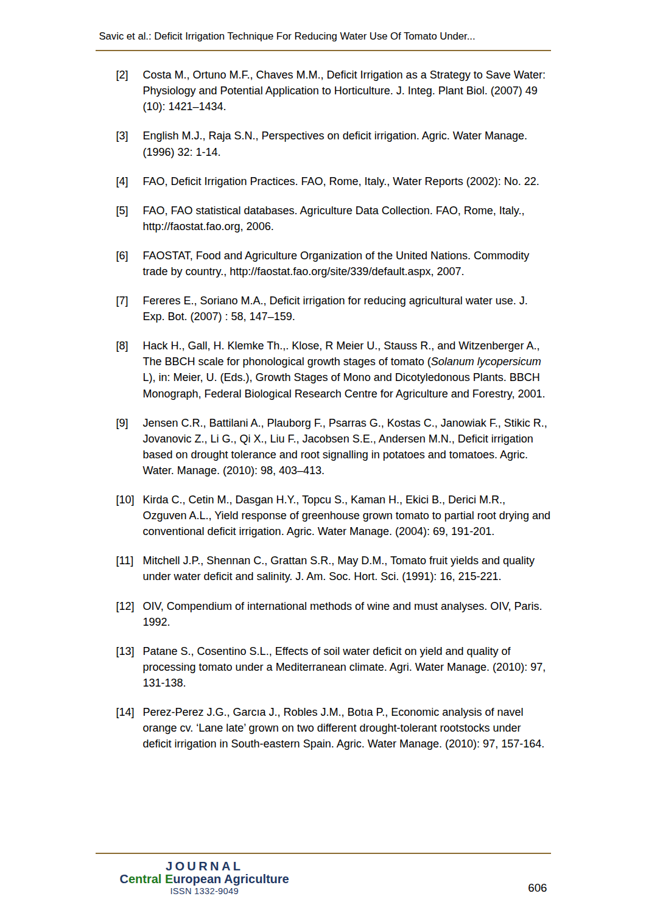Savic et al.: Deficit Irrigation Technique For Reducing Water Use Of Tomato Under...
[2]
Costa M., Ortuno M.F., Chaves M.M., Deficit Irrigation as a Strategy to Save Water: Physiology and Potential Application to Horticulture. J. Integ. Plant Biol. (2007) 49 (10): 1421–1434.
[3]
English M.J., Raja S.N., Perspectives on deficit irrigation. Agric. Water Manage. (1996) 32: 1-14.
[4]
FAO, Deficit Irrigation Practices. FAO, Rome, Italy., Water Reports (2002): No. 22.
[5]
FAO, FAO statistical databases. Agriculture Data Collection. FAO, Rome, Italy., http://faostat.fao.org, 2006.
[6]
FAOSTAT, Food and Agriculture Organization of the United Nations. Commodity trade by country., http://faostat.fao.org/site/339/default.aspx, 2007.
[7]
Fereres E., Soriano M.A., Deficit irrigation for reducing agricultural water use. J. Exp. Bot. (2007) : 58, 147–159.
[8]
Hack H., Gall, H. Klemke Th.,. Klose, R Meier U., Stauss R., and Witzenberger A., The BBCH scale for phonological growth stages of tomato (Solanum lycopersicum L), in: Meier, U. (Eds.), Growth Stages of Mono and Dicotyledonous Plants. BBCH Monograph, Federal Biological Research Centre for Agriculture and Forestry, 2001.
[9]
Jensen C.R., Battilani A., Plauborg F., Psarras G., Kostas C., Janowiak F., Stikic R., Jovanovic Z., Li G., Qi X., Liu F., Jacobsen S.E., Andersen M.N., Deficit irrigation based on drought tolerance and root signalling in potatoes and tomatoes. Agric. Water. Manage. (2010): 98, 403–413.
[10]
Kirda C., Cetin M., Dasgan H.Y., Topcu S., Kaman H., Ekici B., Derici M.R., Ozguven A.L., Yield response of greenhouse grown tomato to partial root drying and conventional deficit irrigation. Agric. Water Manage. (2004): 69, 191-201.
[11]
Mitchell J.P., Shennan C., Grattan S.R., May D.M., Tomato fruit yields and quality under water deficit and salinity. J. Am. Soc. Hort. Sci. (1991): 16, 215-221.
[12]
OIV, Compendium of international methods of wine and must analyses. OIV, Paris. 1992.
[13]
Patane S., Cosentino S.L., Effects of soil water deficit on yield and quality of processing tomato under a Mediterranean climate. Agri. Water Manage. (2010): 97, 131-138.
[14]
Perez-Perez J.G., Garcıa J., Robles J.M., Botıa P., Economic analysis of navel orange cv. ‘Lane late’ grown on two different drought-tolerant rootstocks under deficit irrigation in South-eastern Spain. Agric. Water Manage. (2010): 97, 157-164.
JOURNAL
Central European Agriculture
ISSN 1332-9049
606